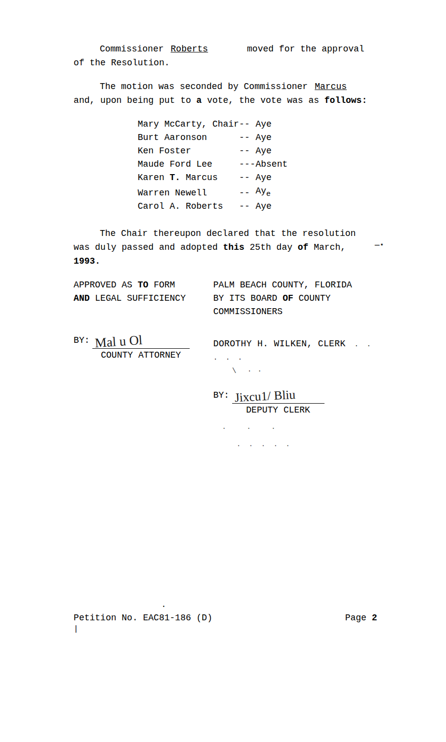Commissioner Roberts moved for the approval of the Resolution.
The motion was seconded by Commissioner Marcus and, upon being put to a vote, the vote was as follows:
| Mary McCarty, Chair | -- | Aye |
| Burt Aaronson | -- | Aye |
| Ken Foster | -- | Aye |
| Maude Ford Lee | --- | Absent |
| Karen T. Marcus | -- | Aye |
| Warren Newell | -- | Ay e |
| Carol A. Roberts | -- | Aye |
The Chair thereupon declared that the resolution was duly passed and adopted this 25th day of March, 1993.
APPROVED AS TO FORM
AND LEGAL SUFFICIENCY
BY: Mal u Ol
COUNTY ATTORNEY
PALM BEACH COUNTY, FLORIDA
BY ITS BOARD OF COUNTY
COMMISSIONERS
DOROTHY H. WILKEN, CLERK . . . . .
\ · ·
BY: Jixcu1/ Bliu
DEPUTY CLERK
. . .
. . . . .
—⋆
·
Petition No. EAC81-186 (D) Page 2
|